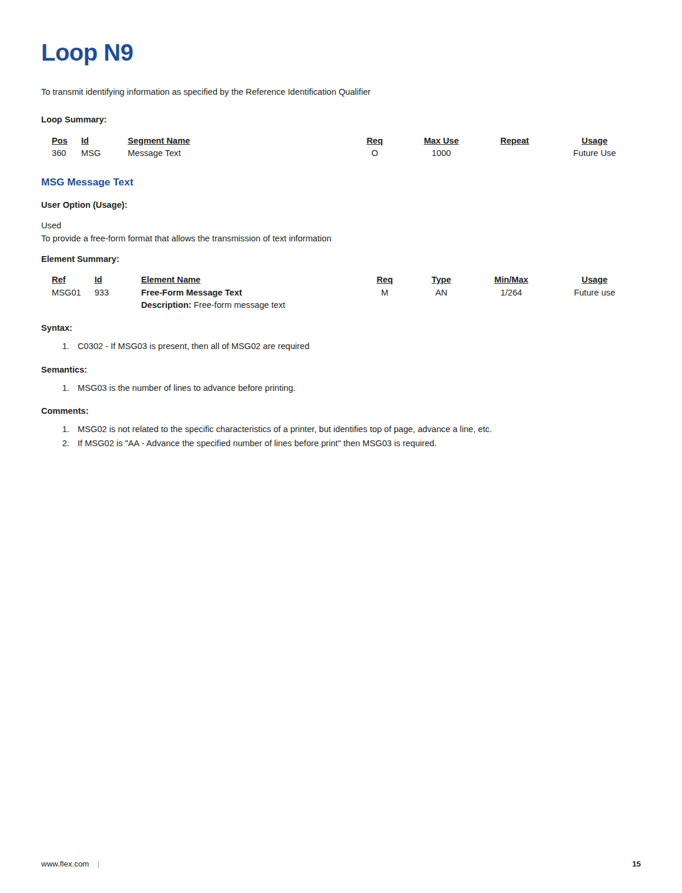Loop N9
To transmit identifying information as specified by the Reference Identification Qualifier
Loop Summary:
| Pos | Id | Segment Name | Req | Max Use | Repeat | Usage |
| --- | --- | --- | --- | --- | --- | --- |
| 360 | MSG | Message Text | O | 1000 | | Future Use |
MSG Message Text
User Option (Usage):
Used
To provide a free-form format that allows the transmission of text information
Element Summary:
| Ref | Id | Element Name | Req | Type | Min/Max | Usage |
| --- | --- | --- | --- | --- | --- | --- |
| MSG01 | 933 | Free-Form Message Text Description: Free-form message text | M | AN | 1/264 | Future use |
Syntax:
C0302 - If MSG03 is present, then all of MSG02 are required
Semantics:
MSG03 is the number of lines to advance before printing.
Comments:
MSG02 is not related to the specific characteristics of a printer, but identifies top of page, advance a line, etc.
If MSG02 is "AA - Advance the specified number of lines before print" then MSG03 is required.
www.flex.com |
15